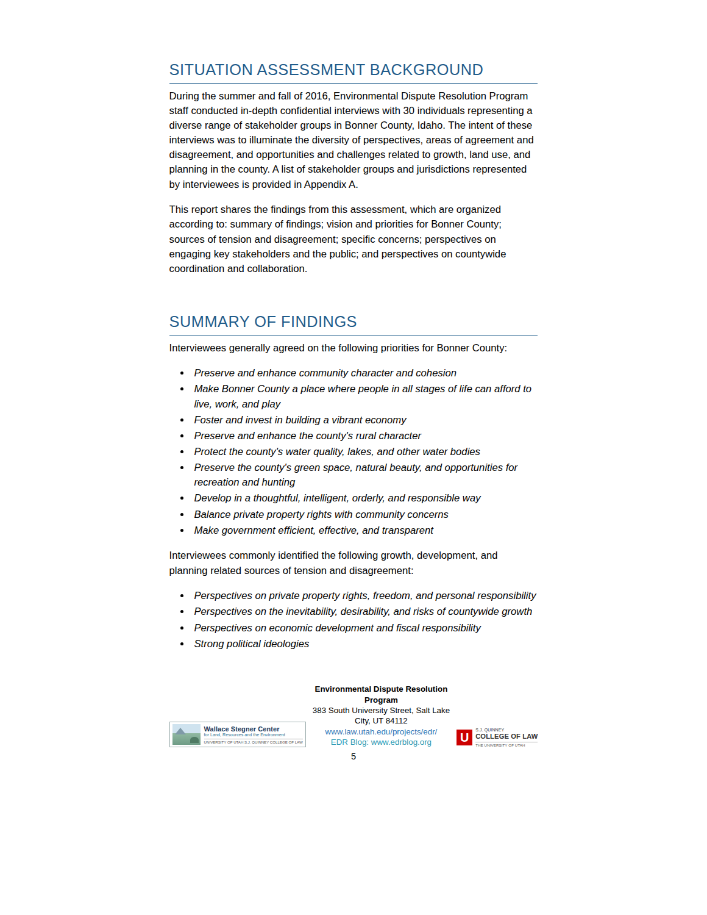SITUATION ASSESSMENT BACKGROUND
During the summer and fall of 2016, Environmental Dispute Resolution Program staff conducted in-depth confidential interviews with 30 individuals representing a diverse range of stakeholder groups in Bonner County, Idaho. The intent of these interviews was to illuminate the diversity of perspectives, areas of agreement and disagreement, and opportunities and challenges related to growth, land use, and planning in the county. A list of stakeholder groups and jurisdictions represented by interviewees is provided in Appendix A.
This report shares the findings from this assessment, which are organized according to: summary of findings; vision and priorities for Bonner County; sources of tension and disagreement; specific concerns; perspectives on engaging key stakeholders and the public; and perspectives on countywide coordination and collaboration.
SUMMARY OF FINDINGS
Interviewees generally agreed on the following priorities for Bonner County:
Preserve and enhance community character and cohesion
Make Bonner County a place where people in all stages of life can afford to live, work, and play
Foster and invest in building a vibrant economy
Preserve and enhance the county's rural character
Protect the county's water quality, lakes, and other water bodies
Preserve the county's green space, natural beauty, and opportunities for recreation and hunting
Develop in a thoughtful, intelligent, orderly, and responsible way
Balance private property rights with community concerns
Make government efficient, effective, and transparent
Interviewees commonly identified the following growth, development, and planning related sources of tension and disagreement:
Perspectives on private property rights, freedom, and personal responsibility
Perspectives on the inevitability, desirability, and risks of countywide growth
Perspectives on economic development and fiscal responsibility
Strong political ideologies
Wallace Stegner Center for Land, Resources and the Environment UNIVERSITY OF UTAH S.J. QUINNEY COLLEGE OF LAW
Environmental Dispute Resolution Program
383 South University Street, Salt Lake City, UT 84112
www.law.utah.edu/projects/edr/
EDR Blog: www.edrblog.org
U
S.J. QUINNEY COLLEGE OF LAW THE UNIVERSITY OF UTAH
5